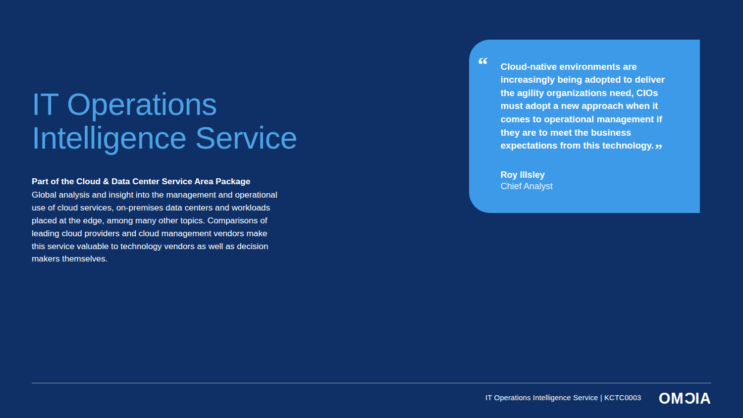IT Operations
Intelligence Service
Part of the Cloud & Data Center Service Area Package
Global analysis and insight into the management and operational use of cloud services, on-premises data centers and workloads placed at the edge, among many other topics. Comparisons of leading cloud providers and cloud management vendors make this service valuable to technology vendors as well as decision makers themselves.
“
Cloud-native environments are increasingly being adopted to deliver the agility organizations need, CIOs must adopt a new approach when it comes to operational management if they are to meet the business expectations from this technology.”
Roy Illsley
Chief Analyst
IT Operations Intelligence Service | KCTC0003 OMCIA